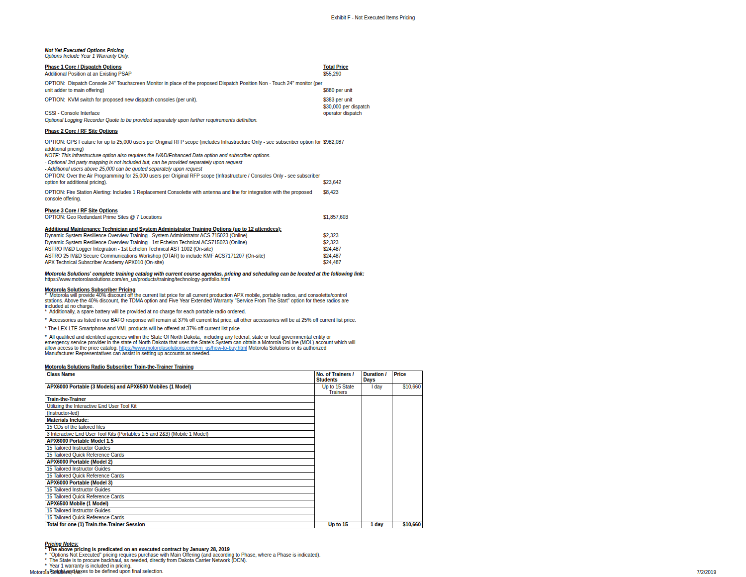Exhibit F - Not Executed Items Pricing
Not Yet Executed Options Pricing
Options Include Year 1 Warranty Only.
| Phase 1 Core / Dispatch Options | Total Price |
| Additional Position at an Existing PSAP | $55,290 |
| OPTION: Dispatch Console 24" Touchscreen Monitor in place of the proposed Dispatch Position Non - Touch 24" monitor (per unit adder to main offering) | $880 per unit |
| OPTION: KVM switch for proposed new dispatch consoles (per unit). | $383 per unit |
| | $30,000 per dispatch |
| CSSI - Console Interface | operator dispatch |
| Optional Logging Recorder Quote to be provided separately upon further requirements definition. | |
Phase 2 Core / RF Site Options
| OPTION: GPS Feature for up to 25,000 users per Original RFP scope (includes Infrastructure Only - see subscriber option for additional pricing) | $982,087 |
| NOTE: This infrastructure option also requires the IV&D/Enhanced Data option and subscriber options. | |
| - Optional 3rd party mapping is not included but, can be provided separately upon request | |
| - Additional users above 25,000 can be quoted separately upon request | |
| OPTION: Over the Air Programming for 25,000 users per Original RFP scope (Infrastructure / Consoles Only - see subscriber option for additional pricing). | $23,642 |
| OPTION: Fire Station Alerting: Includes 1 Replacement Consolette with antenna and line for integration with the proposed console offering. | $8,423 |
| Phase 3 Core / RF Site Options | |
| OPTION: Geo Redundant Prime Sites @ 7 Locations | $1,857,603 |
| Additional Maintenance Technician and System Administrator Training Options (up to 12 attendees): | |
| Dynamic System Resilience Overview Training - System Administrator ACS 715023 (Online) | $2,323 |
| Dynamic System Resilience Overview Training - 1st Echelon Technical ACS715023 (Online) | $2,323 |
| ASTRO IV&D Logger Integration - 1st Echelon Technical AST 1002 (On-site) | $24,487 |
| ASTRO 25 IV&D Secure Communications Workshop (OTAR) to include KMF ACS7171207 (On-site) | $24,487 |
| APX Technical Subscriber Academy APX010 (On-site) | $24,487 |
Motorola Solutions' complete training catalog with current course agendas, pricing and scheduling can be located at the following link:
https://www.motorolasolutions.com/en_us/products/training/technology-portfolio.html
Motorola Solutions Subscriber Pricing
* Motorola will provide 40% discount off the current list price for all current production APX mobile, portable radios, and consolette/control
stations. Above the 40% discount, the TDMA option and Five Year Extended Warranty "Service From The Start" option for these radios are
included at no charge.
* Additionally, a spare battery will be provided at no charge for each portable radio ordered.
* Accessories as listed in our BAFO response will remain at 37% off current list price, all other accessories will be at 25% off current list price.
* The LEX LTE Smartphone and VML products will be offered at 37% off current list price
* All qualified and identified agencies within the State Of North Dakota, including any federal, state or local governmental entity or
emergency service provider in the state of North Dakota that uses the State's System can obtain a Motorola OnLine (MOL) account which will
allow access to the price catalog. https://www.motorolasolutions.com/en_us/how-to-buy.html Motorola Solutions or its authorized
Manufacturer Representatives can assist in setting up accounts as needed.
Motorola Solutions Radio Subscriber Train-the-Trainer Training
| Class Name | No. of Trainers / Students | Duration / Days | Price |
| --- | --- | --- | --- |
| APX6000 Portable (3 Models) and APX6500 Mobiles (1 Model) | Up to 15 State Trainers | I day | $10,660 |
| Train-the-Trainer | | | |
| Utilizing the Interactive End User Tool Kit | | | |
| (Instructor-led) | | | |
| Materials Include: | | | |
| 15 CDs of the tailored files | | | |
| 3 Interactive End User Tool Kits (Portables 1.5 and 2&3) (Mobile 1 Model) | | | |
| APX6000 Portable Model 1.5 | | | |
| 15 Tailored Instructor Guides | | | |
| 15 Tailored Quick Reference Cards | | | |
| APX6000 Portable (Model 2) | | | |
| 15 Tailored Instructor Guides | | | |
| 15 Tailored Quick Reference Cards | | | |
| APX6000 Portable (Model 3) | | | |
| 15 Tailored Instructor Guides | | | |
| 15 Tailored Quick Reference Cards | | | |
| APX6500 Mobile (1 Model) | | | |
| 15 Tailored Instructor Guides | | | |
| 15 Tailored Quick Reference Cards | | | |
| Total for one (1) Train-the-Trainer Session | Up to 15 | 1 day | $10,660 |
Pricing Notes:
* The above pricing is predicated on an executed contract by January 28, 2019
* "Options Not Executed" pricing requires purchase with Main Offering (and according to Phase, where a Phase is indicated).
* The State is to procure backhaul, as needed, directly from Dakota Carrier Network (DCN).
* Year 1 warranty is included in pricing.
* Freight and taxes to be defined upon final selection.
Motorola Solutions, Inc. 7/2/2019